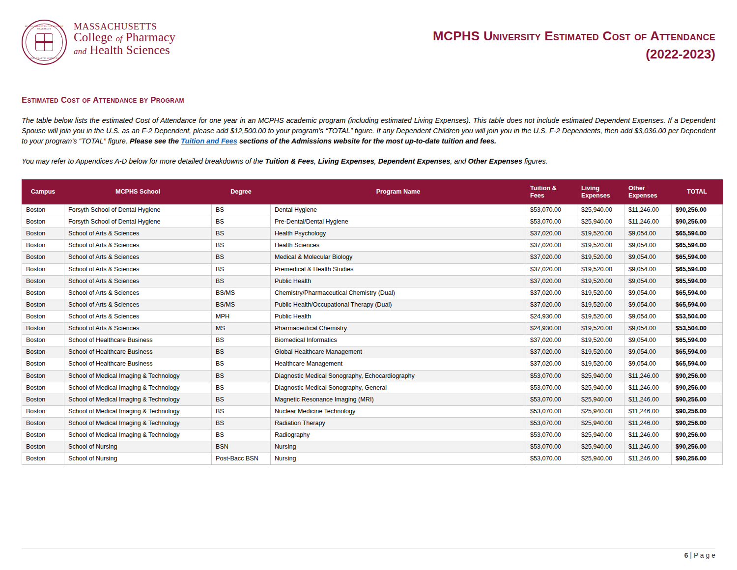MASSACHUSETTS COLLEGE OF PHARMACY
AND HEALTH SCIENCES
Massachusetts
College of Pharmacy
and Health Sciences
MCPHS University Estimated Cost of Attendance
(2022-2023)
Estimated Cost of Attendance by Program
The table below lists the estimated Cost of Attendance for one year in an MCPHS academic program (including estimated Living Expenses). This table does not include estimated Dependent Expenses. If a Dependent Spouse will join you in the U.S. as an F-2 Dependent, please add $12,500.00 to your program’s “TOTAL” figure. If any Dependent Children you will join you in the U.S. F-2 Dependents, then add $3,036.00 per Dependent to your program’s “TOTAL” figure. Please see the Tuition and Fees sections of the Admissions website for the most up-to-date tuition and fees.
You may refer to Appendices A-D below for more detailed breakdowns of the Tuition & Fees, Living Expenses, Dependent Expenses, and Other Expenses figures.
| Campus | MCPHS School | Degree | Program Name | Tuition & Fees | Living Expenses | Other Expenses | TOTAL |
| --- | --- | --- | --- | --- | --- | --- | --- |
| Boston | Forsyth School of Dental Hygiene | BS | Dental Hygiene | $53,070.00 | $25,940.00 | $11,246.00 | $90,256.00 |
| Boston | Forsyth School of Dental Hygiene | BS | Pre-Dental/Dental Hygiene | $53,070.00 | $25,940.00 | $11,246.00 | $90,256.00 |
| Boston | School of Arts & Sciences | BS | Health Psychology | $37,020.00 | $19,520.00 | $9,054.00 | $65,594.00 |
| Boston | School of Arts & Sciences | BS | Health Sciences | $37,020.00 | $19,520.00 | $9,054.00 | $65,594.00 |
| Boston | School of Arts & Sciences | BS | Medical & Molecular Biology | $37,020.00 | $19,520.00 | $9,054.00 | $65,594.00 |
| Boston | School of Arts & Sciences | BS | Premedical & Health Studies | $37,020.00 | $19,520.00 | $9,054.00 | $65,594.00 |
| Boston | School of Arts & Sciences | BS | Public Health | $37,020.00 | $19,520.00 | $9,054.00 | $65,594.00 |
| Boston | School of Arts & Sciences | BS/MS | Chemistry/Pharmaceutical Chemistry (Dual) | $37,020.00 | $19,520.00 | $9,054.00 | $65,594.00 |
| Boston | School of Arts & Sciences | BS/MS | Public Health/Occupational Therapy (Dual) | $37,020.00 | $19,520.00 | $9,054.00 | $65,594.00 |
| Boston | School of Arts & Sciences | MPH | Public Health | $24,930.00 | $19,520.00 | $9,054.00 | $53,504.00 |
| Boston | School of Arts & Sciences | MS | Pharmaceutical Chemistry | $24,930.00 | $19,520.00 | $9,054.00 | $53,504.00 |
| Boston | School of Healthcare Business | BS | Biomedical Informatics | $37,020.00 | $19,520.00 | $9,054.00 | $65,594.00 |
| Boston | School of Healthcare Business | BS | Global Healthcare Management | $37,020.00 | $19,520.00 | $9,054.00 | $65,594.00 |
| Boston | School of Healthcare Business | BS | Healthcare Management | $37,020.00 | $19,520.00 | $9,054.00 | $65,594.00 |
| Boston | School of Medical Imaging & Technology | BS | Diagnostic Medical Sonography, Echocardiography | $53,070.00 | $25,940.00 | $11,246.00 | $90,256.00 |
| Boston | School of Medical Imaging & Technology | BS | Diagnostic Medical Sonography, General | $53,070.00 | $25,940.00 | $11,246.00 | $90,256.00 |
| Boston | School of Medical Imaging & Technology | BS | Magnetic Resonance Imaging (MRI) | $53,070.00 | $25,940.00 | $11,246.00 | $90,256.00 |
| Boston | School of Medical Imaging & Technology | BS | Nuclear Medicine Technology | $53,070.00 | $25,940.00 | $11,246.00 | $90,256.00 |
| Boston | School of Medical Imaging & Technology | BS | Radiation Therapy | $53,070.00 | $25,940.00 | $11,246.00 | $90,256.00 |
| Boston | School of Medical Imaging & Technology | BS | Radiography | $53,070.00 | $25,940.00 | $11,246.00 | $90,256.00 |
| Boston | School of Nursing | BSN | Nursing | $53,070.00 | $25,940.00 | $11,246.00 | $90,256.00 |
| Boston | School of Nursing | Post-Bacc BSN | Nursing | $53,070.00 | $25,940.00 | $11,246.00 | $90,256.00 |
6 | P a g e